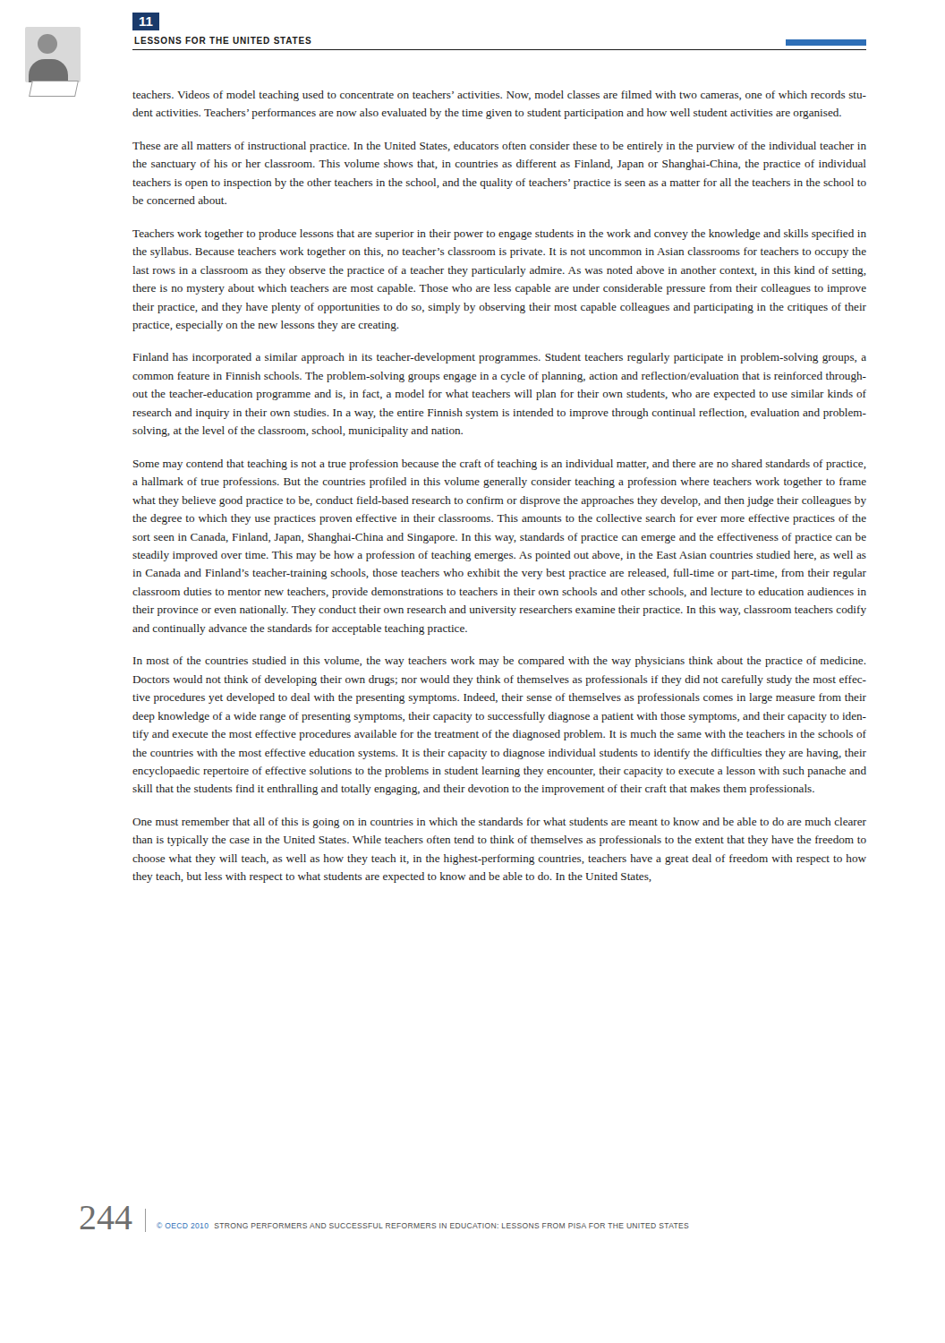11
Lessons for the United States
teachers. Videos of model teaching used to concentrate on teachers’ activities. Now, model classes are filmed with two cameras, one of which records student activities. Teachers’ performances are now also evaluated by the time given to student participation and how well student activities are organised.
These are all matters of instructional practice. In the United States, educators often consider these to be entirely in the purview of the individual teacher in the sanctuary of his or her classroom. This volume shows that, in countries as different as Finland, Japan or Shanghai-China, the practice of individual teachers is open to inspection by the other teachers in the school, and the quality of teachers’ practice is seen as a matter for all the teachers in the school to be concerned about.
Teachers work together to produce lessons that are superior in their power to engage students in the work and convey the knowledge and skills specified in the syllabus. Because teachers work together on this, no teacher’s classroom is private. It is not uncommon in Asian classrooms for teachers to occupy the last rows in a classroom as they observe the practice of a teacher they particularly admire. As was noted above in another context, in this kind of setting, there is no mystery about which teachers are most capable. Those who are less capable are under considerable pressure from their colleagues to improve their practice, and they have plenty of opportunities to do so, simply by observing their most capable colleagues and participating in the critiques of their practice, especially on the new lessons they are creating.
Finland has incorporated a similar approach in its teacher-development programmes. Student teachers regularly participate in problem-solving groups, a common feature in Finnish schools. The problem-solving groups engage in a cycle of planning, action and reflection/evaluation that is reinforced throughout the teacher-education programme and is, in fact, a model for what teachers will plan for their own students, who are expected to use similar kinds of research and inquiry in their own studies. In a way, the entire Finnish system is intended to improve through continual reflection, evaluation and problem-solving, at the level of the classroom, school, municipality and nation.
Some may contend that teaching is not a true profession because the craft of teaching is an individual matter, and there are no shared standards of practice, a hallmark of true professions. But the countries profiled in this volume generally consider teaching a profession where teachers work together to frame what they believe good practice to be, conduct field-based research to confirm or disprove the approaches they develop, and then judge their colleagues by the degree to which they use practices proven effective in their classrooms. This amounts to the collective search for ever more effective practices of the sort seen in Canada, Finland, Japan, Shanghai-China and Singapore. In this way, standards of practice can emerge and the effectiveness of practice can be steadily improved over time. This may be how a profession of teaching emerges. As pointed out above, in the East Asian countries studied here, as well as in Canada and Finland’s teacher-training schools, those teachers who exhibit the very best practice are released, full-time or part-time, from their regular classroom duties to mentor new teachers, provide demonstrations to teachers in their own schools and other schools, and lecture to education audiences in their province or even nationally. They conduct their own research and university researchers examine their practice. In this way, classroom teachers codify and continually advance the standards for acceptable teaching practice.
In most of the countries studied in this volume, the way teachers work may be compared with the way physicians think about the practice of medicine. Doctors would not think of developing their own drugs; nor would they think of themselves as professionals if they did not carefully study the most effective procedures yet developed to deal with the presenting symptoms. Indeed, their sense of themselves as professionals comes in large measure from their deep knowledge of a wide range of presenting symptoms, their capacity to successfully diagnose a patient with those symptoms, and their capacity to identify and execute the most effective procedures available for the treatment of the diagnosed problem. It is much the same with the teachers in the schools of the countries with the most effective education systems. It is their capacity to diagnose individual students to identify the difficulties they are having, their encyclopaedic repertoire of effective solutions to the problems in student learning they encounter, their capacity to execute a lesson with such panache and skill that the students find it enthralling and totally engaging, and their devotion to the improvement of their craft that makes them professionals.
One must remember that all of this is going on in countries in which the standards for what students are meant to know and be able to do are much clearer than is typically the case in the United States. While teachers often tend to think of themselves as professionals to the extent that they have the freedom to choose what they will teach, as well as how they teach it, in the highest-performing countries, teachers have a great deal of freedom with respect to how they teach, but less with respect to what students are expected to know and be able to do. In the United States,
244
© OECD 2010 Strong Performers and Successful Reformers in Education: Lessons from PISA for the United States